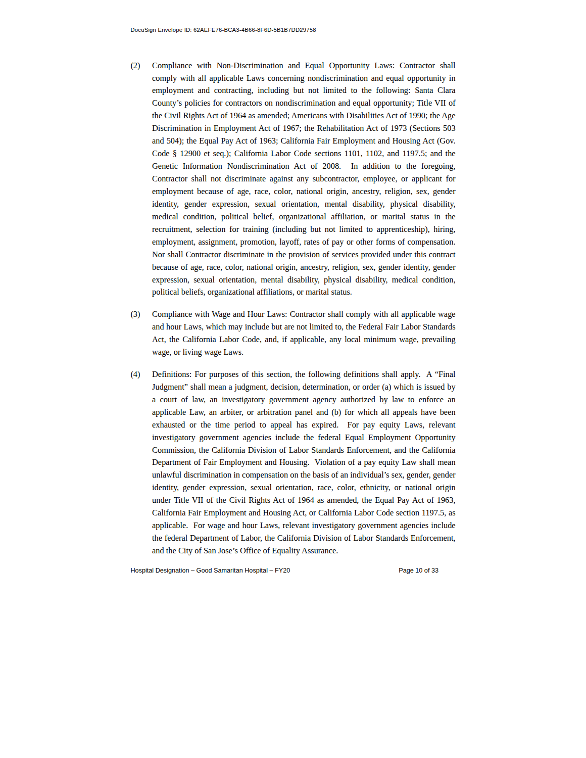DocuSign Envelope ID: 62AEFE76-BCA3-4B66-8F6D-5B1B7DD29758
(2) Compliance with Non-Discrimination and Equal Opportunity Laws: Contractor shall comply with all applicable Laws concerning nondiscrimination and equal opportunity in employment and contracting, including but not limited to the following: Santa Clara County’s policies for contractors on nondiscrimination and equal opportunity; Title VII of the Civil Rights Act of 1964 as amended; Americans with Disabilities Act of 1990; the Age Discrimination in Employment Act of 1967; the Rehabilitation Act of 1973 (Sections 503 and 504); the Equal Pay Act of 1963; California Fair Employment and Housing Act (Gov. Code § 12900 et seq.); California Labor Code sections 1101, 1102, and 1197.5; and the Genetic Information Nondiscrimination Act of 2008. In addition to the foregoing, Contractor shall not discriminate against any subcontractor, employee, or applicant for employment because of age, race, color, national origin, ancestry, religion, sex, gender identity, gender expression, sexual orientation, mental disability, physical disability, medical condition, political belief, organizational affiliation, or marital status in the recruitment, selection for training (including but not limited to apprenticeship), hiring, employment, assignment, promotion, layoff, rates of pay or other forms of compensation. Nor shall Contractor discriminate in the provision of services provided under this contract because of age, race, color, national origin, ancestry, religion, sex, gender identity, gender expression, sexual orientation, mental disability, physical disability, medical condition, political beliefs, organizational affiliations, or marital status.
(3) Compliance with Wage and Hour Laws: Contractor shall comply with all applicable wage and hour Laws, which may include but are not limited to, the Federal Fair Labor Standards Act, the California Labor Code, and, if applicable, any local minimum wage, prevailing wage, or living wage Laws.
(4) Definitions: For purposes of this section, the following definitions shall apply. A “Final Judgment” shall mean a judgment, decision, determination, or order (a) which is issued by a court of law, an investigatory government agency authorized by law to enforce an applicable Law, an arbiter, or arbitration panel and (b) for which all appeals have been exhausted or the time period to appeal has expired. For pay equity Laws, relevant investigatory government agencies include the federal Equal Employment Opportunity Commission, the California Division of Labor Standards Enforcement, and the California Department of Fair Employment and Housing. Violation of a pay equity Law shall mean unlawful discrimination in compensation on the basis of an individual’s sex, gender, gender identity, gender expression, sexual orientation, race, color, ethnicity, or national origin under Title VII of the Civil Rights Act of 1964 as amended, the Equal Pay Act of 1963, California Fair Employment and Housing Act, or California Labor Code section 1197.5, as applicable. For wage and hour Laws, relevant investigatory government agencies include the federal Department of Labor, the California Division of Labor Standards Enforcement, and the City of San Jose’s Office of Equality Assurance.
Hospital Designation – Good Samaritan Hospital – FY20 Page 10 of 33